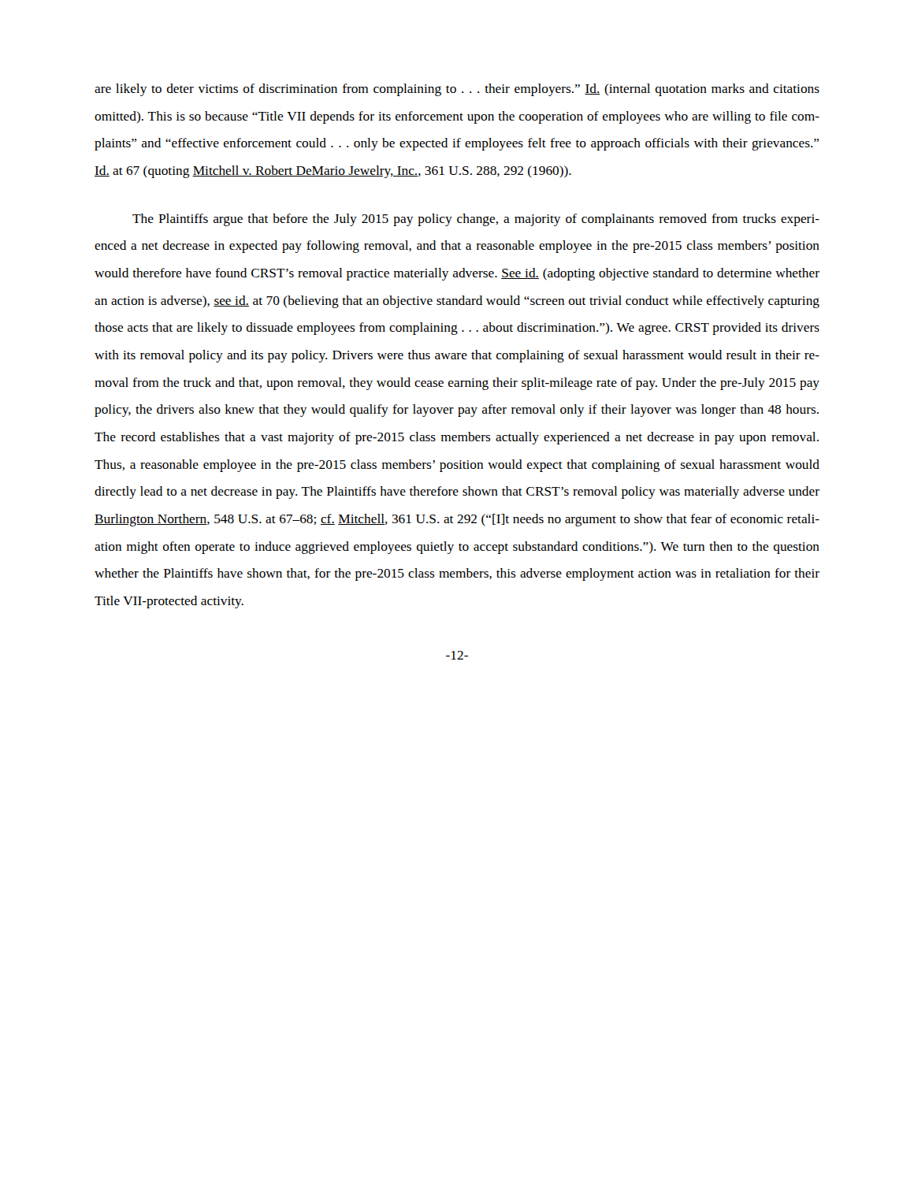are likely to deter victims of discrimination from complaining to . . . their employers.” Id. (internal quotation marks and citations omitted). This is so because “Title VII depends for its enforcement upon the cooperation of employees who are willing to file complaints” and “effective enforcement could . . . only be expected if employees felt free to approach officials with their grievances.” Id. at 67 (quoting Mitchell v. Robert DeMario Jewelry, Inc., 361 U.S. 288, 292 (1960)).
The Plaintiffs argue that before the July 2015 pay policy change, a majority of complainants removed from trucks experienced a net decrease in expected pay following removal, and that a reasonable employee in the pre-2015 class members’ position would therefore have found CRST’s removal practice materially adverse. See id. (adopting objective standard to determine whether an action is adverse), see id. at 70 (believing that an objective standard would “screen out trivial conduct while effectively capturing those acts that are likely to dissuade employees from complaining . . . about discrimination.”). We agree. CRST provided its drivers with its removal policy and its pay policy. Drivers were thus aware that complaining of sexual harassment would result in their removal from the truck and that, upon removal, they would cease earning their split-mileage rate of pay. Under the pre-July 2015 pay policy, the drivers also knew that they would qualify for layover pay after removal only if their layover was longer than 48 hours. The record establishes that a vast majority of pre-2015 class members actually experienced a net decrease in pay upon removal. Thus, a reasonable employee in the pre-2015 class members’ position would expect that complaining of sexual harassment would directly lead to a net decrease in pay. The Plaintiffs have therefore shown that CRST’s removal policy was materially adverse under Burlington Northern, 548 U.S. at 67–68; cf. Mitchell, 361 U.S. at 292 (“[I]t needs no argument to show that fear of economic retaliation might often operate to induce aggrieved employees quietly to accept substandard conditions.”). We turn then to the question whether the Plaintiffs have shown that, for the pre-2015 class members, this adverse employment action was in retaliation for their Title VII-protected activity.
-12-